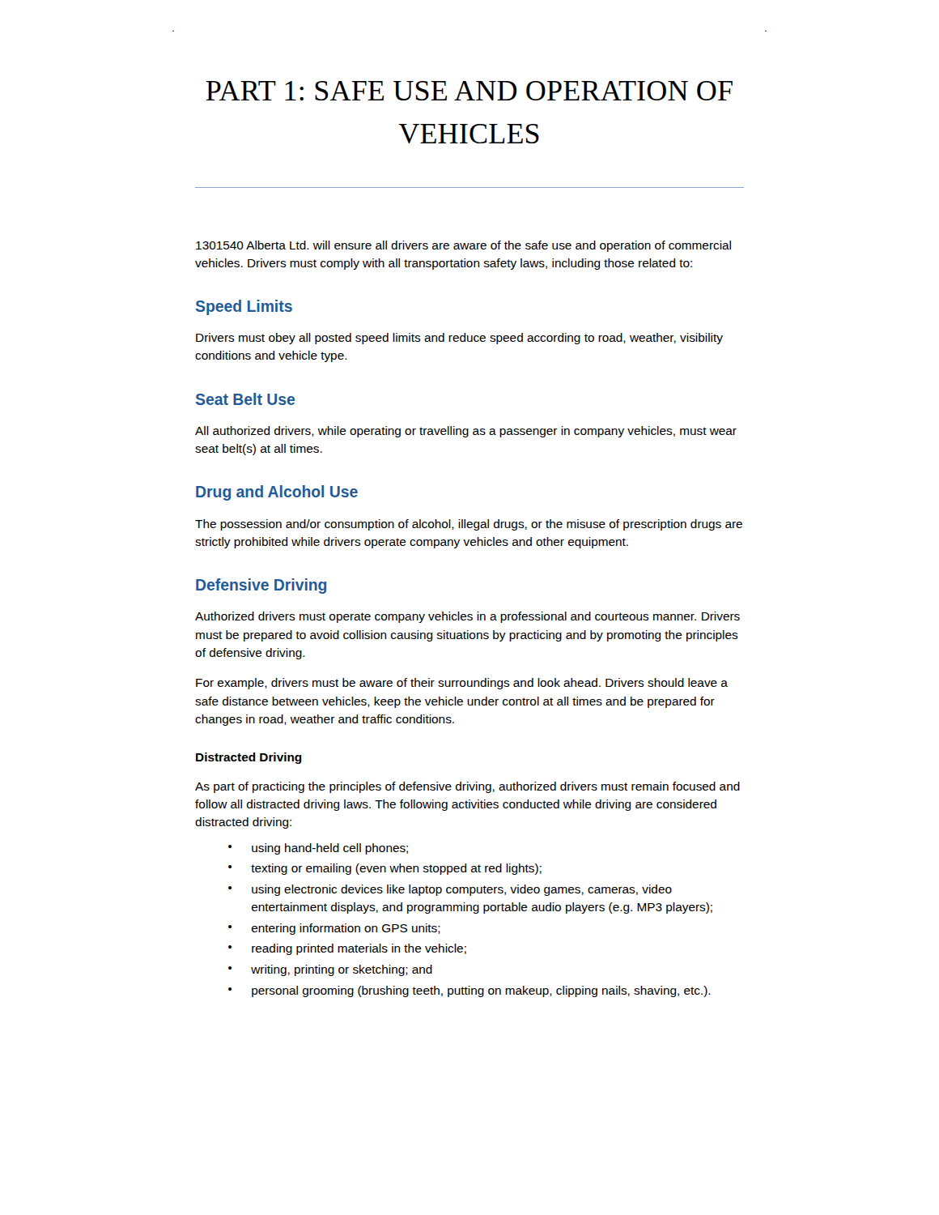. .
PART 1: SAFE USE AND OPERATION OF VEHICLES
1301540 Alberta Ltd. will ensure all drivers are aware of the safe use and operation of commercial vehicles. Drivers must comply with all transportation safety laws, including those related to:
Speed Limits
Drivers must obey all posted speed limits and reduce speed according to road, weather, visibility conditions and vehicle type.
Seat Belt Use
All authorized drivers, while operating or travelling as a passenger in company vehicles, must wear seat belt(s) at all times.
Drug and Alcohol Use
The possession and/or consumption of alcohol, illegal drugs, or the misuse of prescription drugs are strictly prohibited while drivers operate company vehicles and other equipment.
Defensive Driving
Authorized drivers must operate company vehicles in a professional and courteous manner. Drivers must be prepared to avoid collision causing situations by practicing and by promoting the principles of defensive driving.
For example, drivers must be aware of their surroundings and look ahead. Drivers should leave a safe distance between vehicles, keep the vehicle under control at all times and be prepared for changes in road, weather and traffic conditions.
Distracted Driving
As part of practicing the principles of defensive driving, authorized drivers must remain focused and follow all distracted driving laws. The following activities conducted while driving are considered distracted driving:
using hand-held cell phones;
texting or emailing (even when stopped at red lights);
using electronic devices like laptop computers, video games, cameras, video entertainment displays, and programming portable audio players (e.g. MP3 players);
entering information on GPS units;
reading printed materials in the vehicle;
writing, printing or sketching; and
personal grooming (brushing teeth, putting on makeup, clipping nails, shaving, etc.).